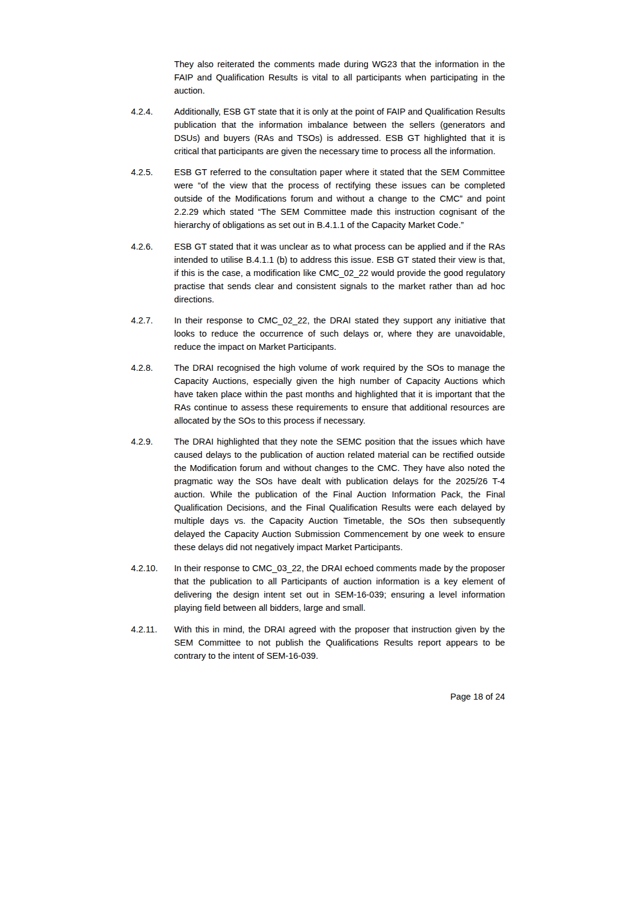They also reiterated the comments made during WG23 that the information in the FAIP and Qualification Results is vital to all participants when participating in the auction.
4.2.4.
Additionally, ESB GT state that it is only at the point of FAIP and Qualification Results publication that the information imbalance between the sellers (generators and DSUs) and buyers (RAs and TSOs) is addressed. ESB GT highlighted that it is critical that participants are given the necessary time to process all the information.
4.2.5.
ESB GT referred to the consultation paper where it stated that the SEM Committee were “of the view that the process of rectifying these issues can be completed outside of the Modifications forum and without a change to the CMC” and point 2.2.29 which stated “The SEM Committee made this instruction cognisant of the hierarchy of obligations as set out in B.4.1.1 of the Capacity Market Code.”
4.2.6.
ESB GT stated that it was unclear as to what process can be applied and if the RAs intended to utilise B.4.1.1 (b) to address this issue. ESB GT stated their view is that, if this is the case, a modification like CMC_02_22 would provide the good regulatory practise that sends clear and consistent signals to the market rather than ad hoc directions.
4.2.7.
In their response to CMC_02_22, the DRAI stated they support any initiative that looks to reduce the occurrence of such delays or, where they are unavoidable, reduce the impact on Market Participants.
4.2.8.
The DRAI recognised the high volume of work required by the SOs to manage the Capacity Auctions, especially given the high number of Capacity Auctions which have taken place within the past months and highlighted that it is important that the RAs continue to assess these requirements to ensure that additional resources are allocated by the SOs to this process if necessary.
4.2.9.
The DRAI highlighted that they note the SEMC position that the issues which have caused delays to the publication of auction related material can be rectified outside the Modification forum and without changes to the CMC. They have also noted the pragmatic way the SOs have dealt with publication delays for the 2025/26 T-4 auction. While the publication of the Final Auction Information Pack, the Final Qualification Decisions, and the Final Qualification Results were each delayed by multiple days vs. the Capacity Auction Timetable, the SOs then subsequently delayed the Capacity Auction Submission Commencement by one week to ensure these delays did not negatively impact Market Participants.
4.2.10.
In their response to CMC_03_22, the DRAI echoed comments made by the proposer that the publication to all Participants of auction information is a key element of delivering the design intent set out in SEM-16-039; ensuring a level information playing field between all bidders, large and small.
4.2.11.
With this in mind, the DRAI agreed with the proposer that instruction given by the SEM Committee to not publish the Qualifications Results report appears to be contrary to the intent of SEM-16-039.
Page 18 of 24